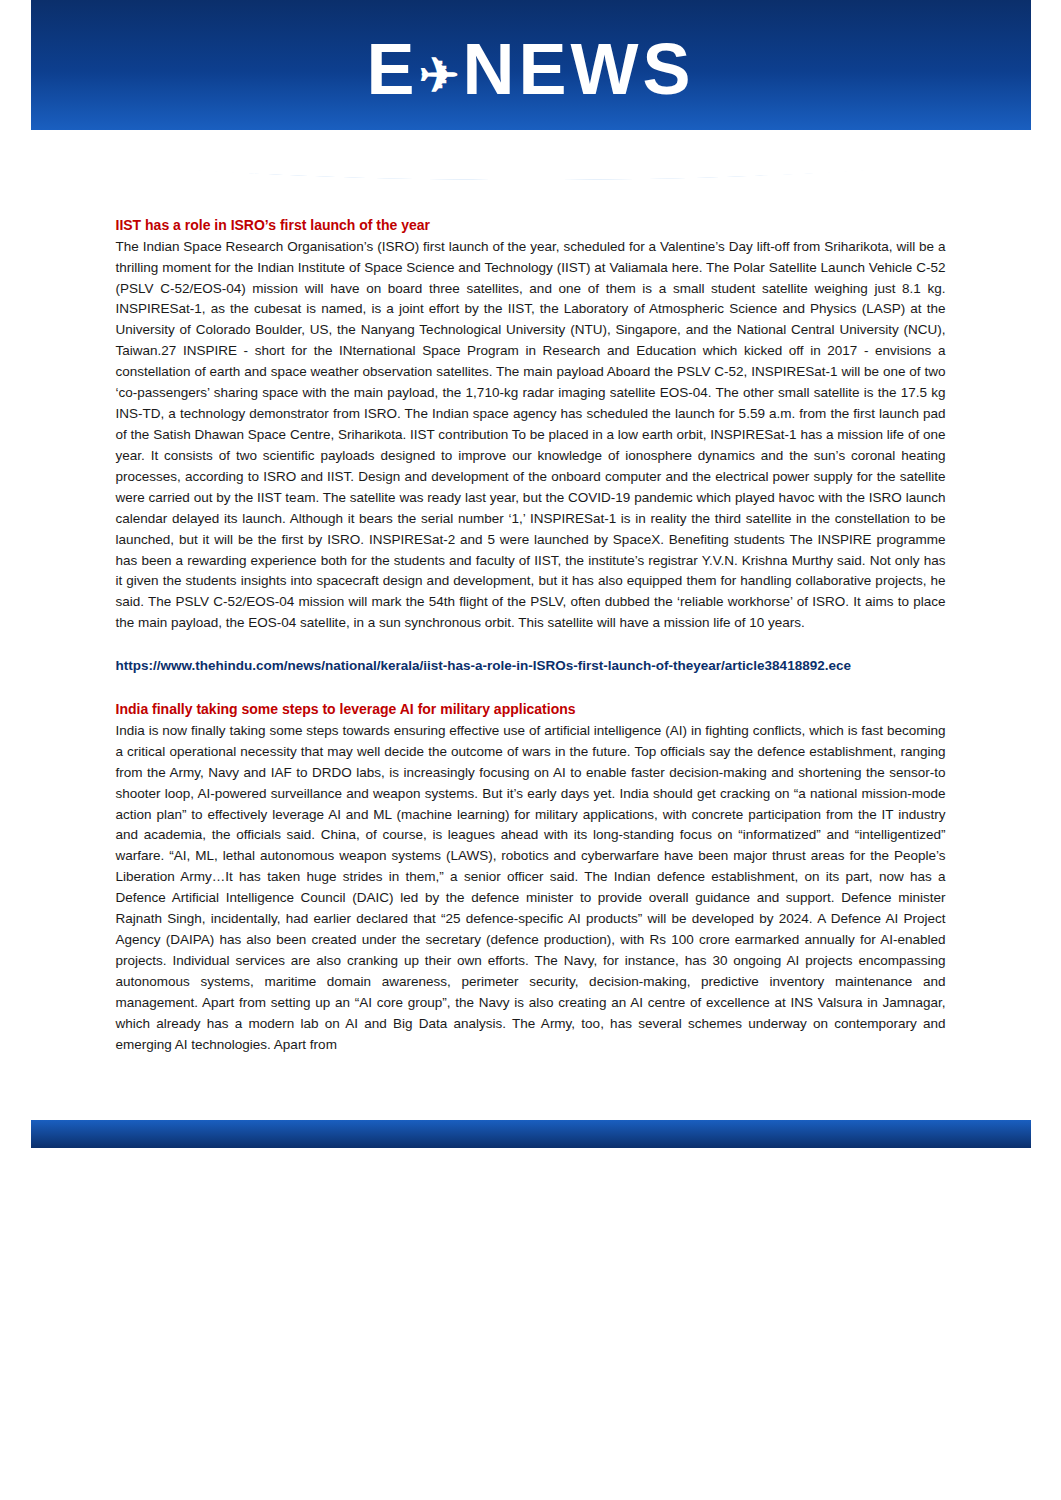E✈NEWS
IIST has a role in ISRO’s first launch of the year
The Indian Space Research Organisation’s (ISRO) first launch of the year, scheduled for a Valentine’s Day lift-off from Sriharikota, will be a thrilling moment for the Indian Institute of Space Science and Technology (IIST) at Valiamala here. The Polar Satellite Launch Vehicle C-52 (PSLV C-52/EOS-04) mission will have on board three satellites, and one of them is a small student satellite weighing just 8.1 kg. INSPIRESat-1, as the cubesat is named, is a joint effort by the IIST, the Laboratory of Atmospheric Science and Physics (LASP) at the University of Colorado Boulder, US, the Nanyang Technological University (NTU), Singapore, and the National Central University (NCU), Taiwan.27 INSPIRE - short for the INternational Space Program in Research and Education which kicked off in 2017 - envisions a constellation of earth and space weather observation satellites. The main payload Aboard the PSLV C-52, INSPIRESat-1 will be one of two ‘co-passengers’ sharing space with the main payload, the 1,710-kg radar imaging satellite EOS-04. The other small satellite is the 17.5 kg INS-TD, a technology demonstrator from ISRO. The Indian space agency has scheduled the launch for 5.59 a.m. from the first launch pad of the Satish Dhawan Space Centre, Sriharikota. IIST contribution To be placed in a low earth orbit, INSPIRESat-1 has a mission life of one year. It consists of two scientific payloads designed to improve our knowledge of ionosphere dynamics and the sun’s coronal heating processes, according to ISRO and IIST. Design and development of the onboard computer and the electrical power supply for the satellite were carried out by the IIST team. The satellite was ready last year, but the COVID-19 pandemic which played havoc with the ISRO launch calendar delayed its launch. Although it bears the serial number ‘1,’ INSPIRESat-1 is in reality the third satellite in the constellation to be launched, but it will be the first by ISRO. INSPIRESat-2 and 5 were launched by SpaceX. Benefiting students The INSPIRE programme has been a rewarding experience both for the students and faculty of IIST, the institute’s registrar Y.V.N. Krishna Murthy said. Not only has it given the students insights into spacecraft design and development, but it has also equipped them for handling collaborative projects, he said. The PSLV C-52/EOS-04 mission will mark the 54th flight of the PSLV, often dubbed the ‘reliable workhorse’ of ISRO. It aims to place the main payload, the EOS-04 satellite, in a sun synchronous orbit. This satellite will have a mission life of 10 years.
https://www.thehindu.com/news/national/kerala/iist-has-a-role-in-ISROs-first-launch-of-theyear/article38418892.ece
India finally taking some steps to leverage AI for military applications
India is now finally taking some steps towards ensuring effective use of artificial intelligence (AI) in fighting conflicts, which is fast becoming a critical operational necessity that may well decide the outcome of wars in the future. Top officials say the defence establishment, ranging from the Army, Navy and IAF to DRDO labs, is increasingly focusing on AI to enable faster decision-making and shortening the sensor-to shooter loop, AI-powered surveillance and weapon systems. But it’s early days yet. India should get cracking on “a national mission-mode action plan” to effectively leverage AI and ML (machine learning) for military applications, with concrete participation from the IT industry and academia, the officials said. China, of course, is leagues ahead with its long-standing focus on “informatized” and “intelligentized” warfare. “AI, ML, lethal autonomous weapon systems (LAWS), robotics and cyberwarfare have been major thrust areas for the People’s Liberation Army…It has taken huge strides in them,” a senior officer said. The Indian defence establishment, on its part, now has a Defence Artificial Intelligence Council (DAIC) led by the defence minister to provide overall guidance and support. Defence minister Rajnath Singh, incidentally, had earlier declared that “25 defence-specific AI products” will be developed by 2024. A Defence AI Project Agency (DAIPA) has also been created under the secretary (defence production), with Rs 100 crore earmarked annually for AI-enabled projects. Individual services are also cranking up their own efforts. The Navy, for instance, has 30 ongoing AI projects encompassing autonomous systems, maritime domain awareness, perimeter security, decision-making, predictive inventory maintenance and management. Apart from setting up an “AI core group”, the Navy is also creating an AI centre of excellence at INS Valsura in Jamnagar, which already has a modern lab on AI and Big Data analysis. The Army, too, has several schemes underway on contemporary and emerging AI technologies. Apart from